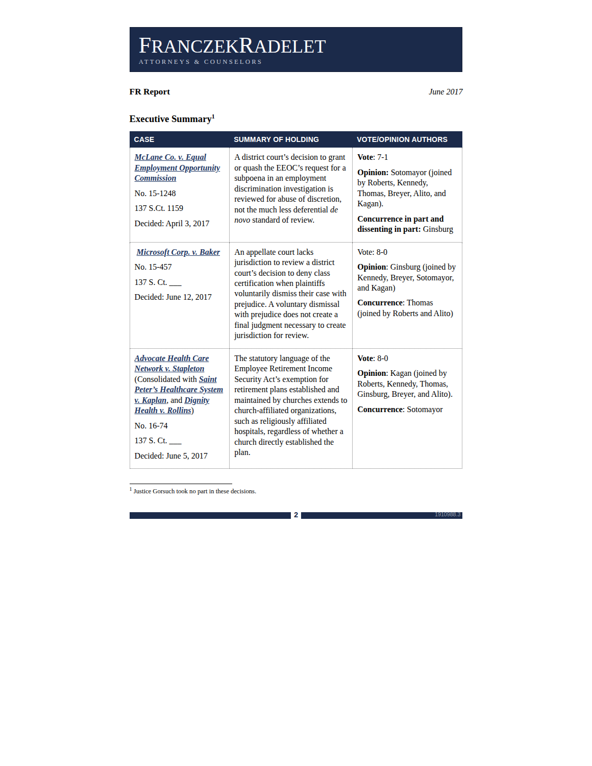FRANCZEKRADELET
Attorneys & Counselors
FR Report
June 2017
Executive Summary1
| CASE | SUMMARY OF HOLDING | VOTE/OPINION AUTHORS |
| --- | --- | --- |
| McLane Co. v. Equal Employment Opportunity Commission No. 15-1248 137 S.Ct. 1159 Decided: April 3, 2017 | A district court’s decision to grant or quash the EEOC’s request for a subpoena in an employment discrimination investigation is reviewed for abuse of discretion, not the much less deferential de novo standard of review. | Vote : 7-1 Opinion: Sotomayor (joined by Roberts, Kennedy, Thomas, Breyer, Alito, and Kagan). Concurrence in part and dissenting in part: Ginsburg |
| Microsoft Corp. v. Baker No. 15-457 137 S. Ct. ___ Decided: June 12, 2017 | An appellate court lacks jurisdiction to review a district court’s decision to deny class certification when plaintiffs voluntarily dismiss their case with prejudice. A voluntary dismissal with prejudice does not create a final judgment necessary to create jurisdiction for review. | Vote: 8-0 Opinion : Ginsburg (joined by Kennedy, Breyer, Sotomayor, and Kagan) Concurrence : Thomas (joined by Roberts and Alito) |
| Advocate Health Care Network v. Stapleton (Consolidated with Saint Peter’s Healthcare System v. Kaplan , and Dignity Health v. Rollins ) No. 16-74 137 S. Ct. ___ Decided: June 5, 2017 | The statutory language of the Employee Retirement Income Security Act’s exemption for retirement plans established and maintained by churches extends to church-affiliated organizations, such as religiously affiliated hospitals, regardless of whether a church directly established the plan. | Vote : 8-0 Opinion : Kagan (joined by Roberts, Kennedy, Thomas, Ginsburg, Breyer, and Alito). Concurrence : Sotomayor |
1 Justice Gorsuch took no part in these decisions.
2 1910988.3